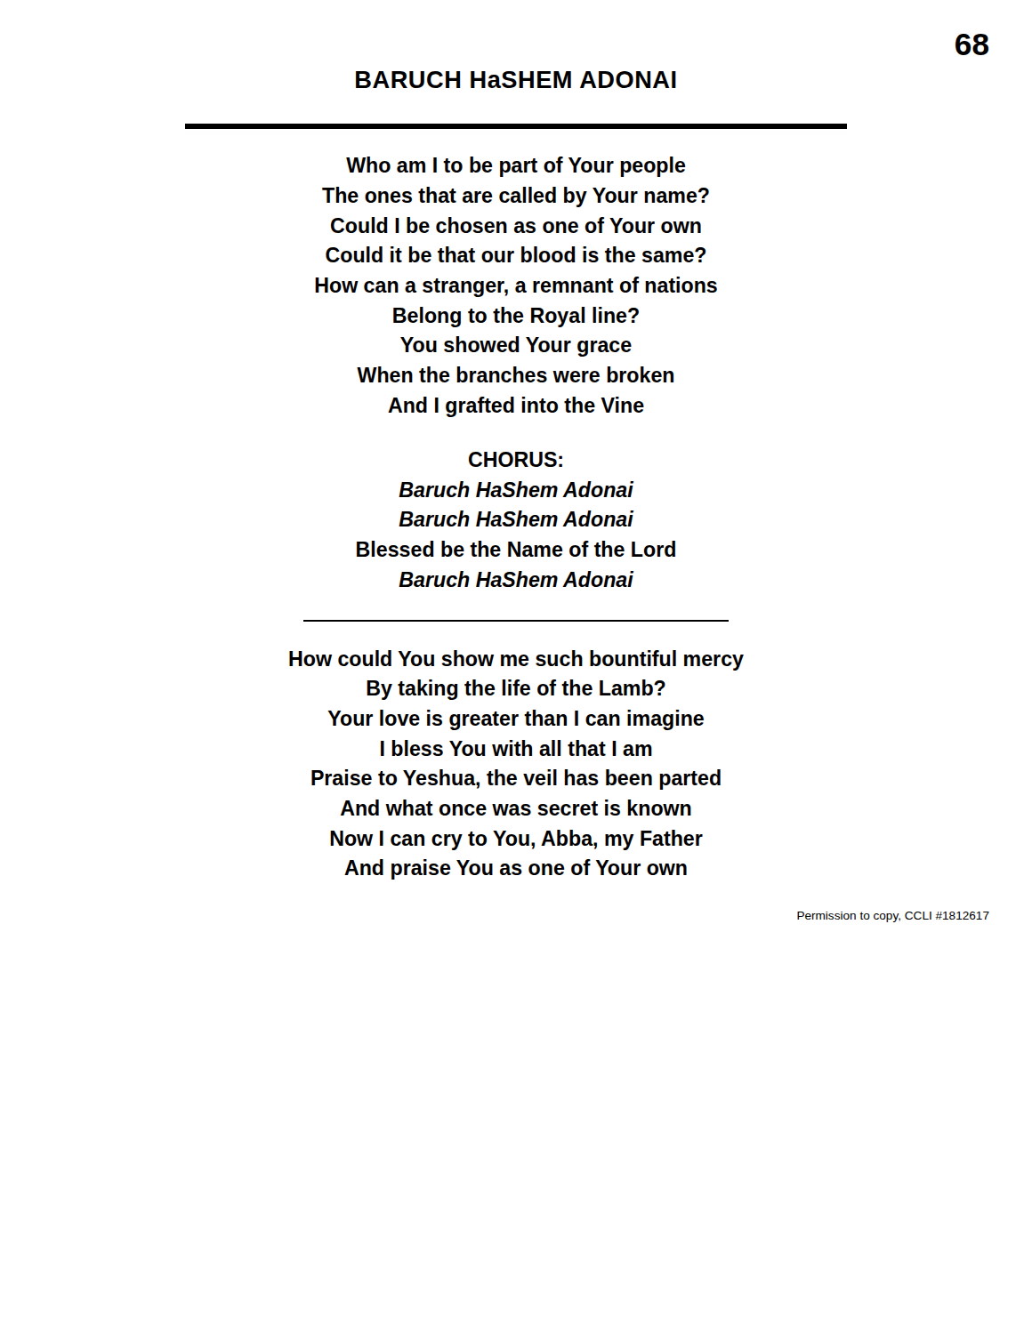68
BARUCH HaSHEM ADONAI
Who am I to be part of Your people
The ones that are called by Your name?
Could I be chosen as one of Your own
Could it be that our blood is the same?
How can a stranger, a remnant of nations
Belong to the Royal line?
You showed Your grace
When the branches were broken
And I grafted into the Vine
CHORUS:
Baruch HaShem Adonai
Baruch HaShem Adonai
Blessed be the Name of the Lord
Baruch HaShem Adonai
How could You show me such bountiful mercy
By taking the life of the Lamb?
Your love is greater than I can imagine
I bless You with all that I am
Praise to Yeshua, the veil has been parted
And what once was secret is known
Now I can cry to You, Abba, my Father
And praise You as one of Your own
Permission to copy, CCLI #1812617